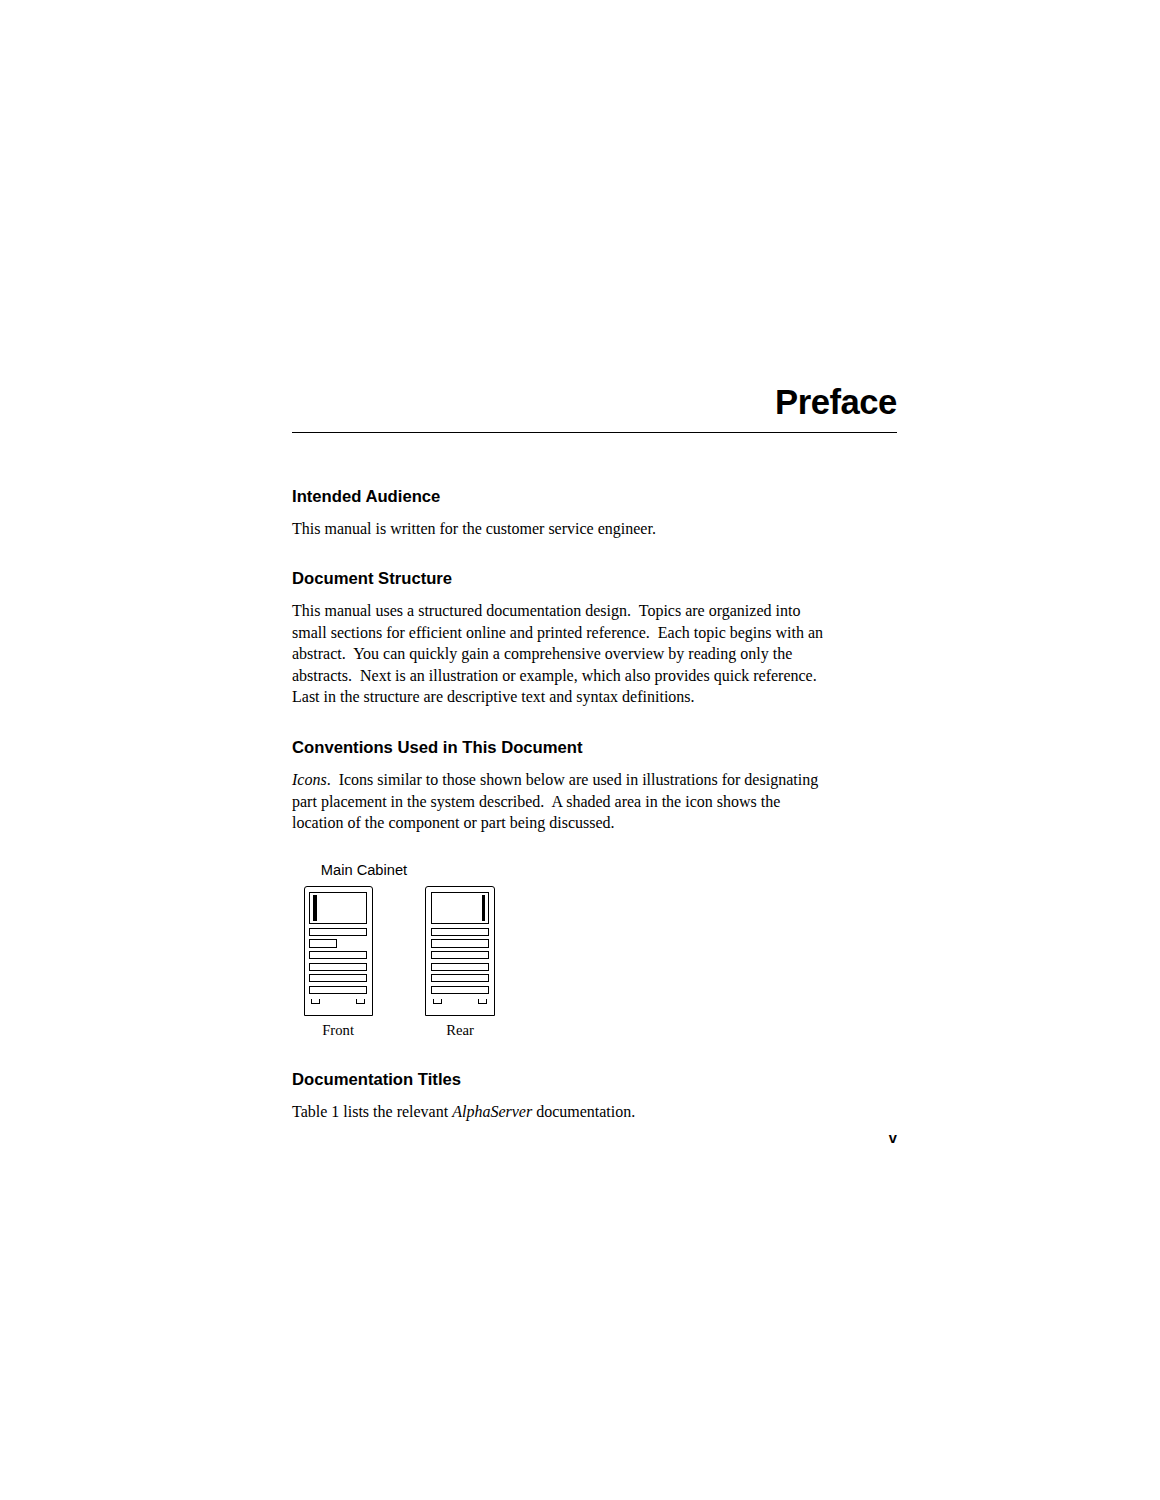Preface
Intended Audience
This manual is written for the customer service engineer.
Document Structure
This manual uses a structured documentation design. Topics are organized into small sections for efficient online and printed reference. Each topic begins with an abstract. You can quickly gain a comprehensive overview by reading only the abstracts. Next is an illustration or example, which also provides quick reference. Last in the structure are descriptive text and syntax definitions.
Conventions Used in This Document
Icons. Icons similar to those shown below are used in illustrations for designating part placement in the system described. A shaded area in the icon shows the location of the component or part being discussed.
Main Cabinet
Front
Rear
Documentation Titles
Table 1 lists the relevant AlphaServer documentation.
v